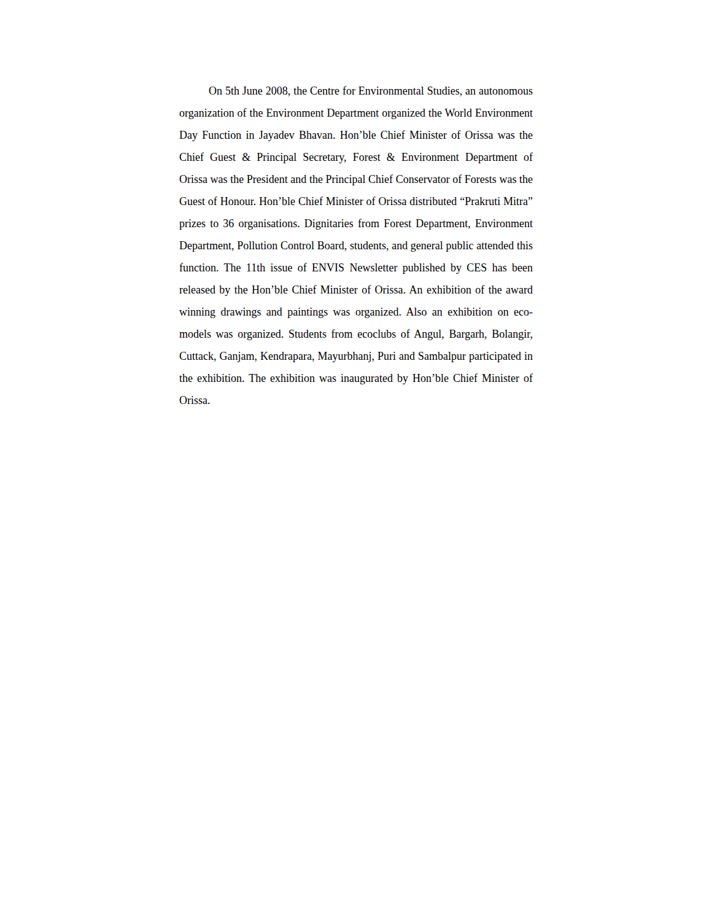On 5th June 2008, the Centre for Environmental Studies, an autonomous organization of the Environment Department organized the World Environment Day Function in Jayadev Bhavan. Hon’ble Chief Minister of Orissa was the Chief Guest & Principal Secretary, Forest & Environment Department of Orissa was the President and the Principal Chief Conservator of Forests was the Guest of Honour. Hon’ble Chief Minister of Orissa distributed “Prakruti Mitra” prizes to 36 organisations. Dignitaries from Forest Department, Environment Department, Pollution Control Board, students, and general public attended this function. The 11th issue of ENVIS Newsletter published by CES has been released by the Hon’ble Chief Minister of Orissa. An exhibition of the award winning drawings and paintings was organized. Also an exhibition on eco-models was organized. Students from ecoclubs of Angul, Bargarh, Bolangir, Cuttack, Ganjam, Kendrapara, Mayurbhanj, Puri and Sambalpur participated in the exhibition. The exhibition was inaugurated by Hon’ble Chief Minister of Orissa.